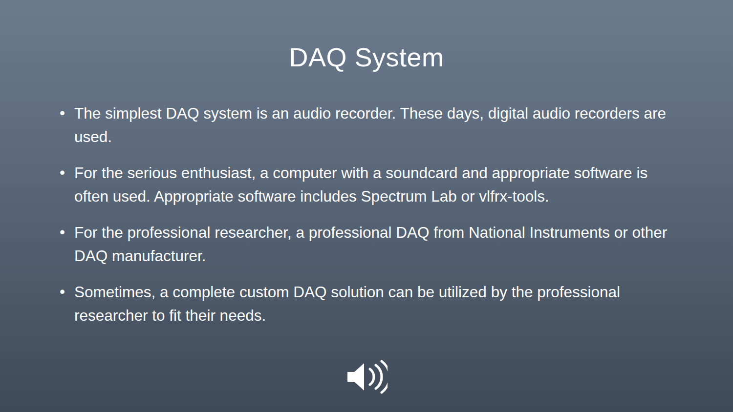DAQ System
The simplest DAQ system is an audio recorder. These days, digital audio recorders are used.
For the serious enthusiast, a computer with a soundcard and appropriate software is often used. Appropriate software includes Spectrum Lab or vlfrx-tools.
For the professional researcher, a professional DAQ from National Instruments or other DAQ manufacturer.
Sometimes, a complete custom DAQ solution can be utilized by the professional researcher to fit their needs.